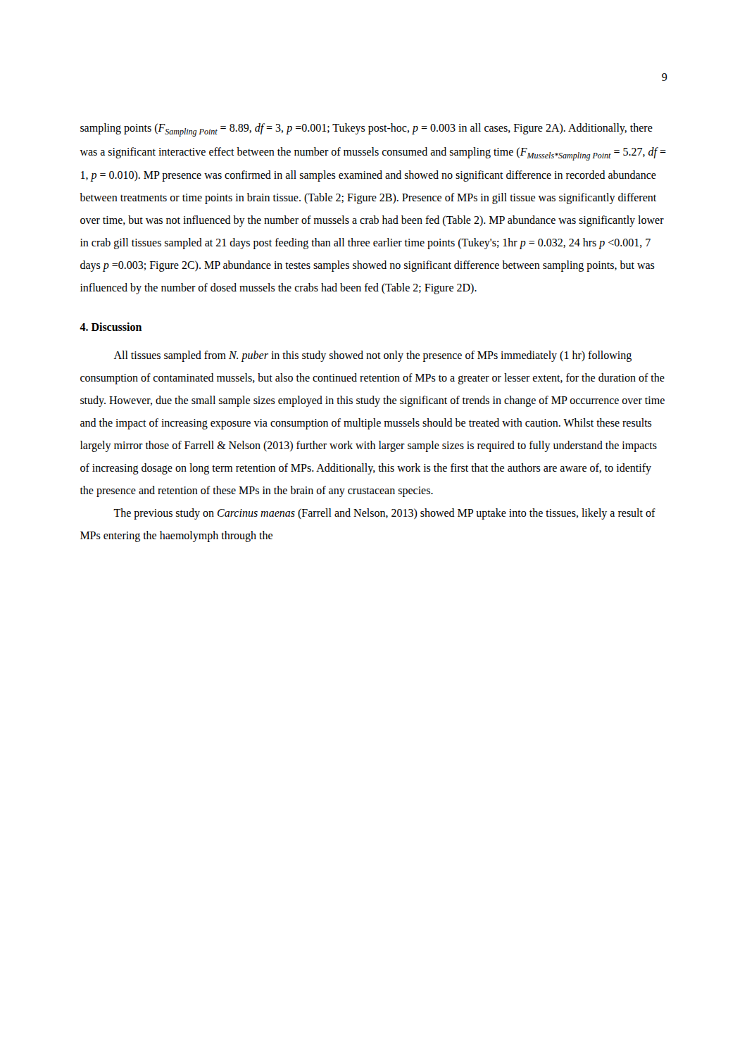9
sampling points (FSampling Point = 8.89, df = 3, p =0.001; Tukeys post-hoc, p = 0.003 in all cases, Figure 2A). Additionally, there was a significant interactive effect between the number of mussels consumed and sampling time (FMussels*Sampling Point = 5.27, df = 1, p = 0.010). MP presence was confirmed in all samples examined and showed no significant difference in recorded abundance between treatments or time points in brain tissue. (Table 2; Figure 2B). Presence of MPs in gill tissue was significantly different over time, but was not influenced by the number of mussels a crab had been fed (Table 2). MP abundance was significantly lower in crab gill tissues sampled at 21 days post feeding than all three earlier time points (Tukey's; 1hr p = 0.032, 24 hrs p <0.001, 7 days p =0.003; Figure 2C). MP abundance in testes samples showed no significant difference between sampling points, but was influenced by the number of dosed mussels the crabs had been fed (Table 2; Figure 2D).
4. Discussion
All tissues sampled from N. puber in this study showed not only the presence of MPs immediately (1 hr) following consumption of contaminated mussels, but also the continued retention of MPs to a greater or lesser extent, for the duration of the study. However, due the small sample sizes employed in this study the significant of trends in change of MP occurrence over time and the impact of increasing exposure via consumption of multiple mussels should be treated with caution. Whilst these results largely mirror those of Farrell & Nelson (2013) further work with larger sample sizes is required to fully understand the impacts of increasing dosage on long term retention of MPs. Additionally, this work is the first that the authors are aware of, to identify the presence and retention of these MPs in the brain of any crustacean species.
The previous study on Carcinus maenas (Farrell and Nelson, 2013) showed MP uptake into the tissues, likely a result of MPs entering the haemolymph through the